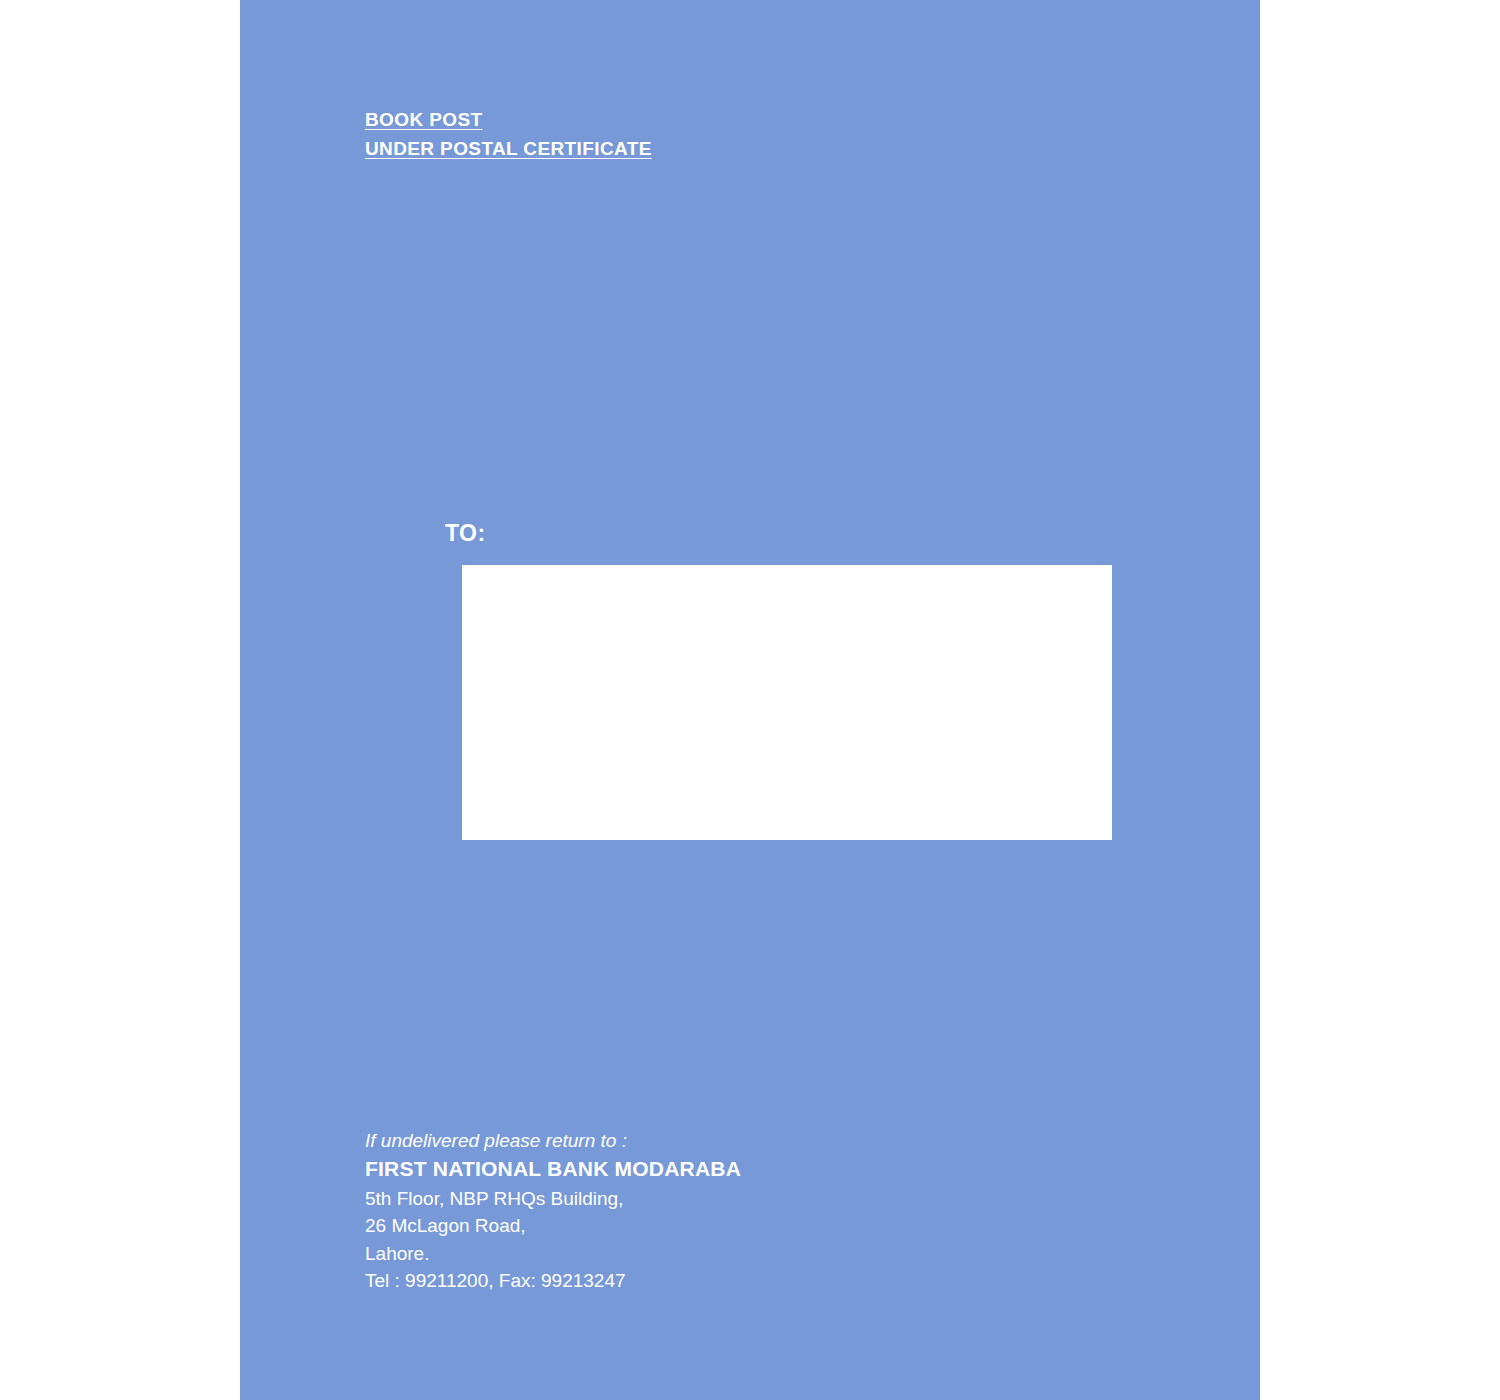BOOK POST UNDER POSTAL CERTIFICATE
TO:
If undelivered please return to :
FIRST NATIONAL BANK MODARABA
5th Floor, NBP RHQs Building,
26 McLagon Road,
Lahore.
Tel : 99211200, Fax: 99213247